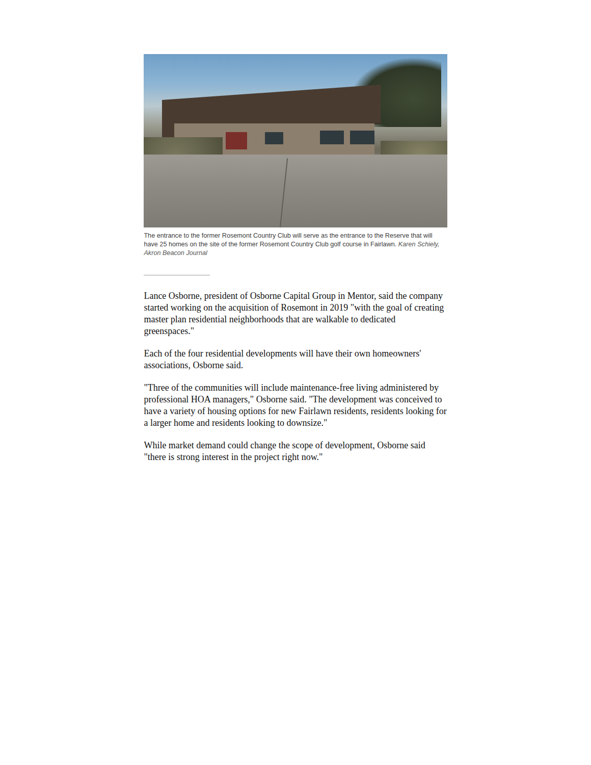The entrance to the former Rosemont Country Club will serve as the entrance to the Reserve that will have 25 homes on the site of the former Rosemont Country Club golf course in Fairlawn. Karen Schiely, Akron Beacon Journal
Lance Osborne, president of Osborne Capital Group in Mentor, said the company started working on the acquisition of Rosemont in 2019 "with the goal of creating master plan residential neighborhoods that are walkable to dedicated greenspaces."
Each of the four residential developments will have their own homeowners' associations, Osborne said.
"Three of the communities will include maintenance-free living administered by professional HOA managers," Osborne said. "The development was conceived to have a variety of housing options for new Fairlawn residents, residents looking for a larger home and residents looking to downsize."
While market demand could change the scope of development, Osborne said "there is strong interest in the project right now."